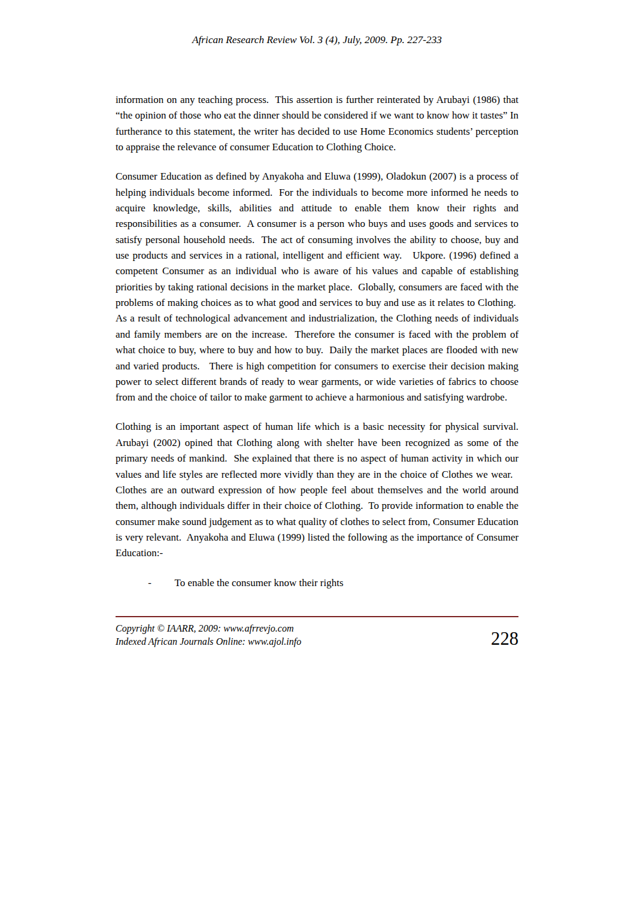African Research Review Vol. 3 (4), July, 2009. Pp. 227-233
information on any teaching process. This assertion is further reinterated by Arubayi (1986) that “the opinion of those who eat the dinner should be considered if we want to know how it tastes” In furtherance to this statement, the writer has decided to use Home Economics students’ perception to appraise the relevance of consumer Education to Clothing Choice.
Consumer Education as defined by Anyakoha and Eluwa (1999), Oladokun (2007) is a process of helping individuals become informed. For the individuals to become more informed he needs to acquire knowledge, skills, abilities and attitude to enable them know their rights and responsibilities as a consumer. A consumer is a person who buys and uses goods and services to satisfy personal household needs. The act of consuming involves the ability to choose, buy and use products and services in a rational, intelligent and efficient way. Ukpore. (1996) defined a competent Consumer as an individual who is aware of his values and capable of establishing priorities by taking rational decisions in the market place. Globally, consumers are faced with the problems of making choices as to what good and services to buy and use as it relates to Clothing. As a result of technological advancement and industrialization, the Clothing needs of individuals and family members are on the increase. Therefore the consumer is faced with the problem of what choice to buy, where to buy and how to buy. Daily the market places are flooded with new and varied products. There is high competition for consumers to exercise their decision making power to select different brands of ready to wear garments, or wide varieties of fabrics to choose from and the choice of tailor to make garment to achieve a harmonious and satisfying wardrobe.
Clothing is an important aspect of human life which is a basic necessity for physical survival. Arubayi (2002) opined that Clothing along with shelter have been recognized as some of the primary needs of mankind. She explained that there is no aspect of human activity in which our values and life styles are reflected more vividly than they are in the choice of Clothes we wear. Clothes are an outward expression of how people feel about themselves and the world around them, although individuals differ in their choice of Clothing. To provide information to enable the consumer make sound judgement as to what quality of clothes to select from, Consumer Education is very relevant. Anyakoha and Eluwa (1999) listed the following as the importance of Consumer Education:-
To enable the consumer know their rights
Copyright © IAARR, 2009: www.afrrevjo.com
Indexed African Journals Online: www.ajol.info
228